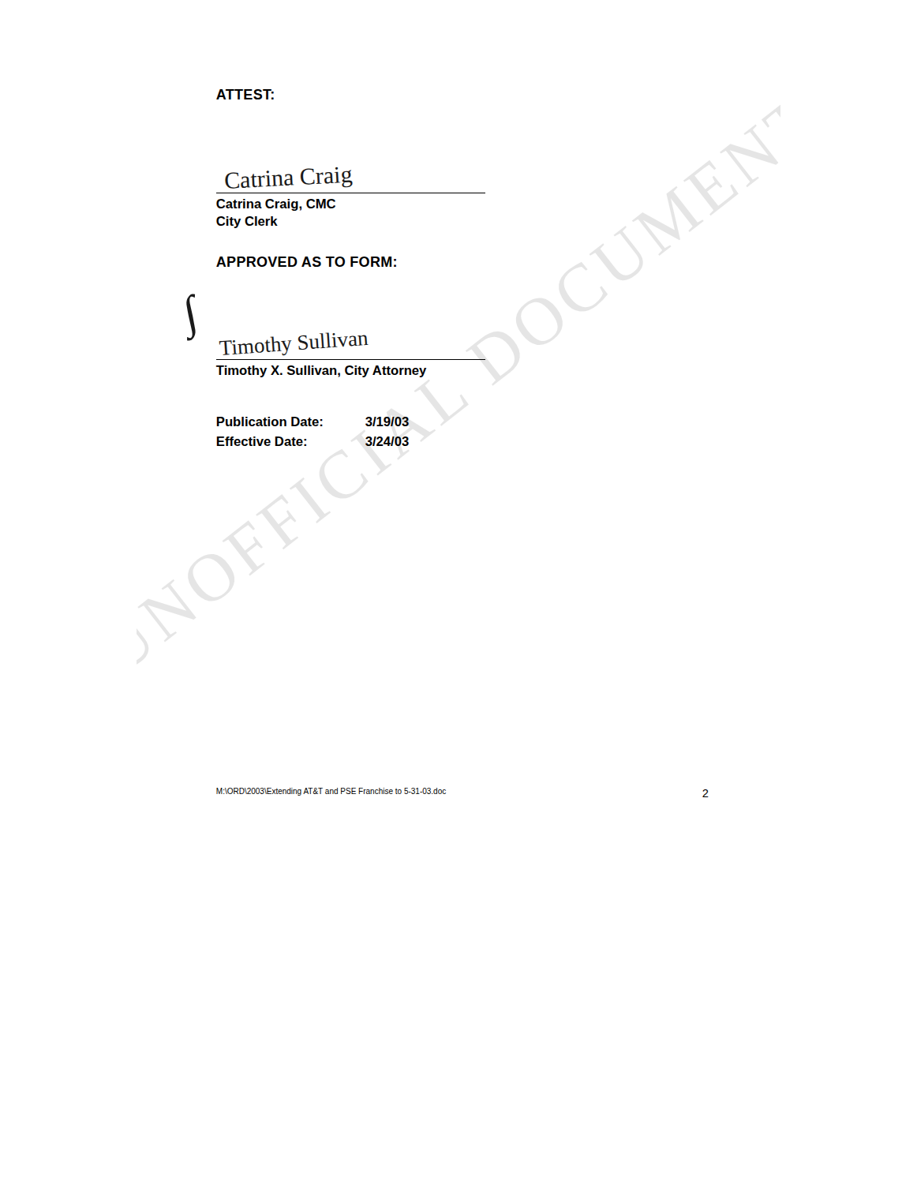UNOFFICIAL DOCUMENT
ATTEST:
Catrina Craig
Catrina Craig, CMCCity Clerk
APPROVED AS TO FORM:
∫
Timothy Sullivan
Timothy X. Sullivan, City Attorney
| Publication Date: | 3/19/03 |
| Effective Date: | 3/24/03 |
M:\ORD\2003\Extending AT&T and PSE Franchise to 5-31-03.doc 2